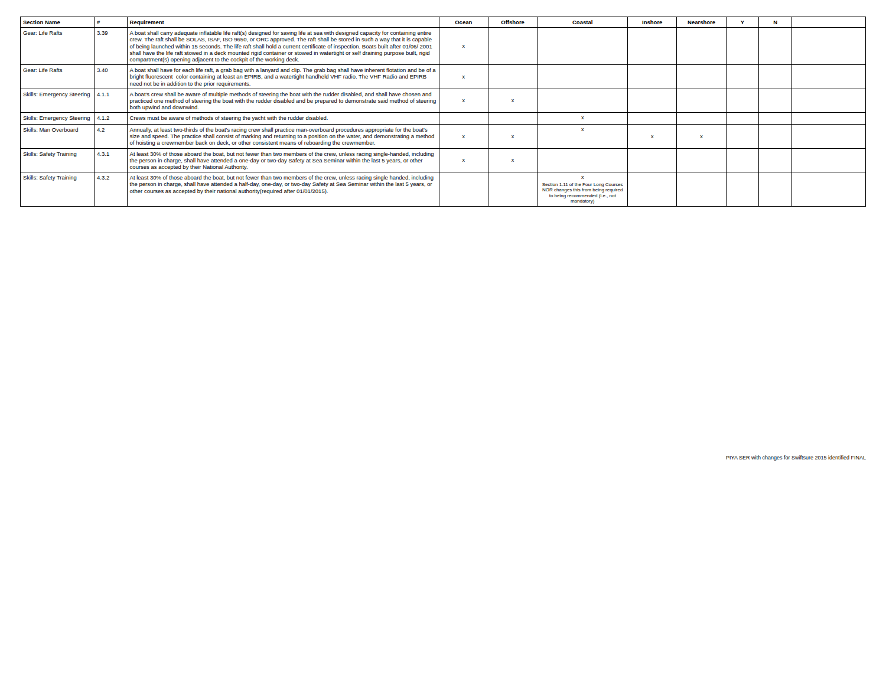PIYA SER with changes for Swiftsure 2015 identified FINAL
| Section Name | # | Requirement | Ocean | Offshore | Coastal | Inshore | Nearshore | Y | N | |
| --- | --- | --- | --- | --- | --- | --- | --- | --- | --- | --- |
| Gear: Life Rafts | 3.39 | A boat shall carry adequate inflatable life raft(s) designed for saving life at sea with designed capacity for containing entire crew. The raft shall be SOLAS, ISAF, ISO 9650, or ORC approved. The raft shall be stored in such a way that it is capable of being launched within 15 seconds. The life raft shall hold a current certificate of inspection. Boats built after 01/06/ 2001 shall have the life raft stowed in a deck mounted rigid container or stowed in watertight or self draining purpose built, rigid compartment(s) opening adjacent to the cockpit of the working deck. | x | | | | | | | |
| Gear: Life Rafts | 3.40 | A boat shall have for each life raft, a grab bag with a lanyard and clip. The grab bag shall have inherent flotation and be of a bright fluorescent color containing at least an EPIRB, and a watertight handheld VHF radio. The VHF Radio and EPIRB need not be in addition to the prior requirements. | x | | | | | | | |
| Skills: Emergency Steering | 4.1.1 | A boat's crew shall be aware of multiple methods of steering the boat with the rudder disabled, and shall have chosen and practiced one method of steering the boat with the rudder disabled and be prepared to demonstrate said method of steering both upwind and downwind. | x | x | | | | | | |
| Skills: Emergency Steering | 4.1.2 | Crews must be aware of methods of steering the yacht with the rudder disabled. | | | x | | | | | |
| Skills: Man Overboard | 4.2 | Annually, at least two-thirds of the boat's racing crew shall practice man-overboard procedures appropriate for the boat's size and speed. The practice shall consist of marking and returning to a position on the water, and demonstrating a method of hoisting a crewmember back on deck, or other consistent means of reboarding the crewmember. | x | x | x | x | x | | | |
| Skills: Safety Training | 4.3.1 | At least 30% of those aboard the boat, but not fewer than two members of the crew, unless racing single-handed, including the person in charge, shall have attended a one-day or two-day Safety at Sea Seminar within the last 5 years, or other courses as accepted by their National Authority. | x | x | | | | | | |
| Skills: Safety Training | 4.3.2 | At least 30% of those aboard the boat, but not fewer than two members of the crew, unless racing single handed, including the person in charge, shall have attended a half-day, one-day, or two-day Safety at Sea Seminar within the last 5 years, or other courses as accepted by their national authority(required after 01/01/2015). | | | x Section 1.11 of the Four Long Courses NOR changes this from being required to being recommended (i.e., not mandatory) | | | | | |